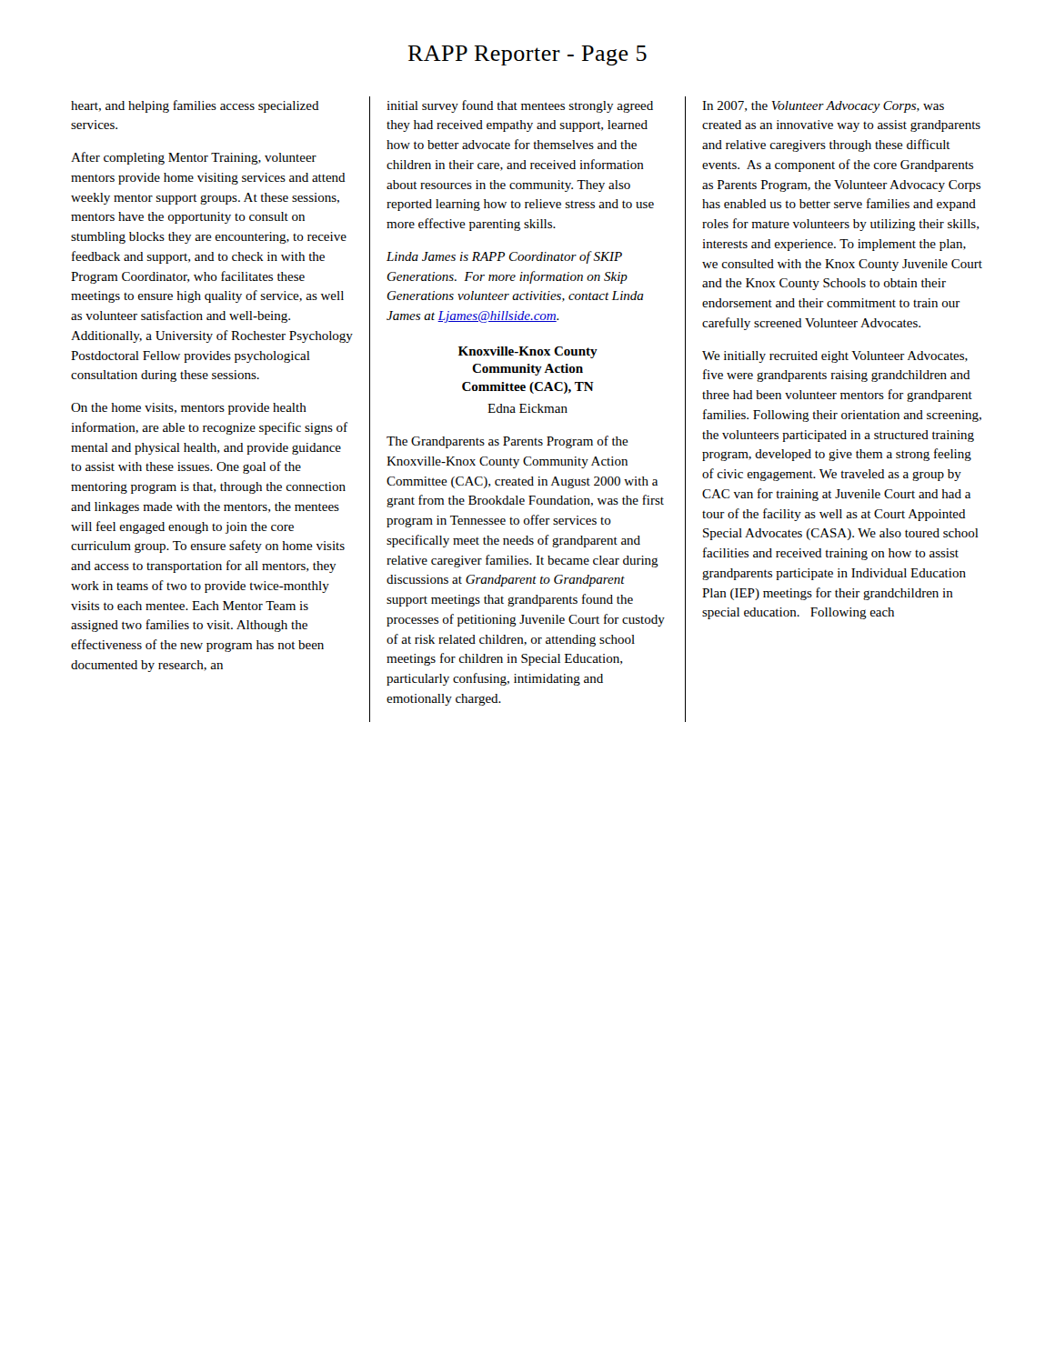RAPP Reporter - Page 5
heart, and helping families access specialized services.
After completing Mentor Training, volunteer mentors provide home visiting services and attend weekly mentor support groups. At these sessions, mentors have the opportunity to consult on stumbling blocks they are encountering, to receive feedback and support, and to check in with the Program Coordinator, who facilitates these meetings to ensure high quality of service, as well as volunteer satisfaction and well-being. Additionally, a University of Rochester Psychology Postdoctoral Fellow provides psychological consultation during these sessions.
On the home visits, mentors provide health information, are able to recognize specific signs of mental and physical health, and provide guidance to assist with these issues. One goal of the mentoring program is that, through the connection and linkages made with the mentors, the mentees will feel engaged enough to join the core curriculum group. To ensure safety on home visits and access to transportation for all mentors, they work in teams of two to provide twice-monthly visits to each mentee. Each Mentor Team is assigned two families to visit. Although the effectiveness of the new program has not been documented by research, an
initial survey found that mentees strongly agreed they had received empathy and support, learned how to better advocate for themselves and the children in their care, and received information about resources in the community. They also reported learning how to relieve stress and to use more effective parenting skills.
Linda James is RAPP Coordinator of SKIP Generations. For more information on Skip Generations volunteer activities, contact Linda James at Ljames@hillside.com.
Knoxville-Knox County
Community Action
Committee (CAC), TN
Edna Eickman
The Grandparents as Parents Program of the Knoxville-Knox County Community Action Committee (CAC), created in August 2000 with a grant from the Brookdale Foundation, was the first program in Tennessee to offer services to specifically meet the needs of grandparent and relative caregiver families. It became clear during discussions at Grandparent to Grandparent support meetings that grandparents found the processes of petitioning Juvenile Court for custody of at risk related children, or attending school meetings for children in Special Education, particularly confusing, intimidating and emotionally charged.
In 2007, the Volunteer Advocacy Corps, was created as an innovative way to assist grandparents and relative caregivers through these difficult events. As a component of the core Grandparents as Parents Program, the Volunteer Advocacy Corps has enabled us to better serve families and expand roles for mature volunteers by utilizing their skills, interests and experience. To implement the plan, we consulted with the Knox County Juvenile Court and the Knox County Schools to obtain their endorsement and their commitment to train our carefully screened Volunteer Advocates.
We initially recruited eight Volunteer Advocates, five were grandparents raising grandchildren and three had been volunteer mentors for grandparent families. Following their orientation and screening, the volunteers participated in a structured training program, developed to give them a strong feeling of civic engagement. We traveled as a group by CAC van for training at Juvenile Court and had a tour of the facility as well as at Court Appointed Special Advocates (CASA). We also toured school facilities and received training on how to assist grandparents participate in Individual Education Plan (IEP) meetings for their grandchildren in special education. Following each